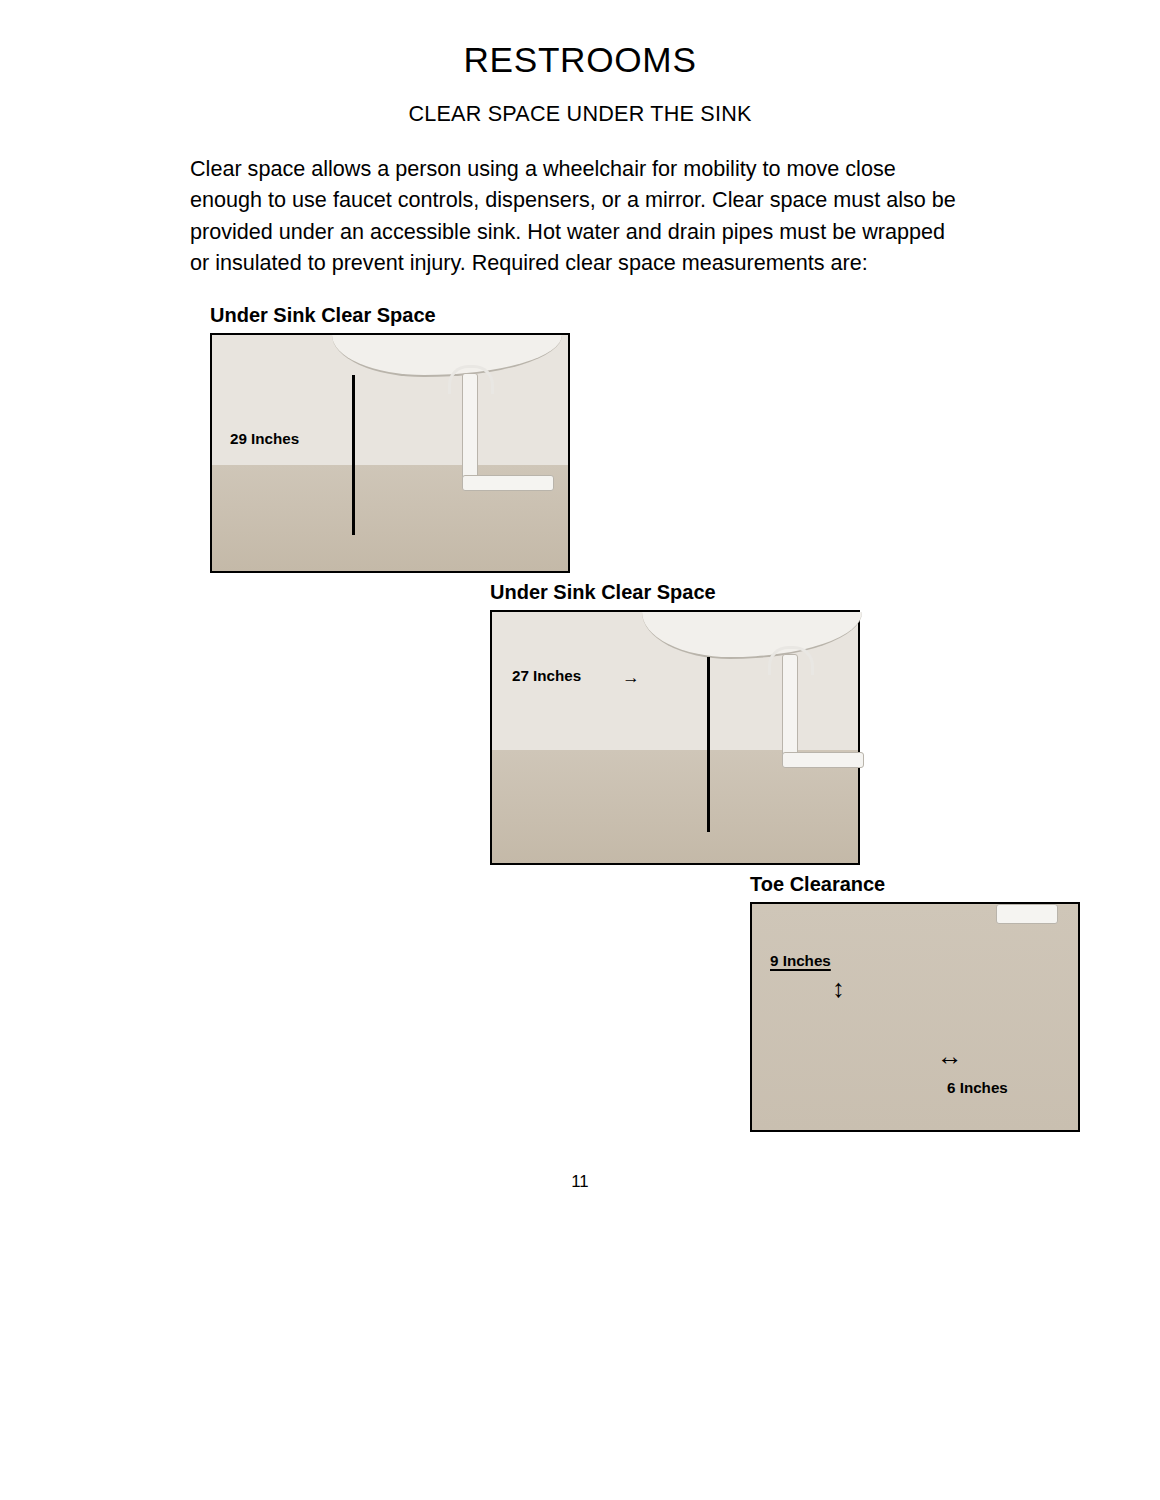RESTROOMS
CLEAR SPACE UNDER THE SINK
Clear space allows a person using a wheelchair for mobility to move close enough to use faucet controls, dispensers, or a mirror. Clear space must also be provided under an accessible sink. Hot water and drain pipes must be wrapped or insulated to prevent injury. Required clear space measurements are:
Under Sink Clear Space
29 Inches
Under Sink Clear Space
27 Inches
→
Toe Clearance
9 Inches
↕
↔
6 Inches
11